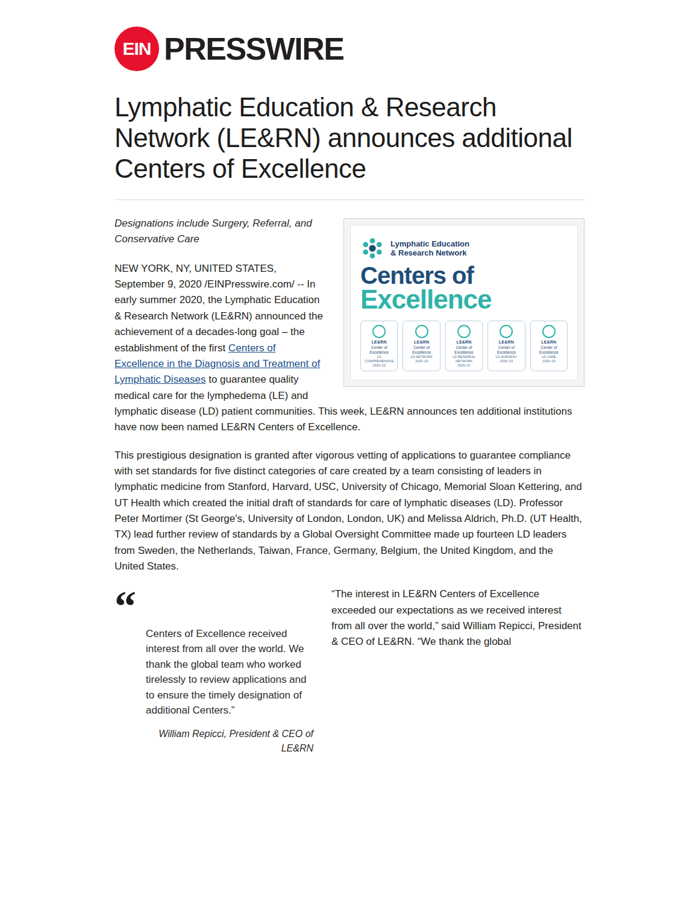EIN
PRESSWIRE
Lymphatic Education & Research Network (LE&RN) announces additional Centers of Excellence
Lymphatic Education
& Research Network
Centers of Excellence
LE&RNCenter of
ExcellenceLD COMPREHENSIVE 2020–23
LE&RNCenter of
ExcellenceLD NETWORK 2020–23
LE&RNCenter of
ExcellenceLD REFERRAL NETWORK 2020–21
LE&RNCenter of
ExcellenceLD SURGERY 2020–23
LE&RNCenter of
ExcellenceLD CARE 2020–23
Designations include Surgery, Referral, and Conservative Care
NEW YORK, NY, UNITED STATES, September 9, 2020 /EINPresswire.com/ -- In early summer 2020, the Lymphatic Education & Research Network (LE&RN) announced the achievement of a decades-long goal – the establishment of the first Centers of Excellence in the Diagnosis and Treatment of Lymphatic Diseases to guarantee quality medical care for the lymphedema (LE) and lymphatic disease (LD) patient communities. This week, LE&RN announces ten additional institutions have now been named LE&RN Centers of Excellence.
This prestigious designation is granted after vigorous vetting of applications to guarantee compliance with set standards for five distinct categories of care created by a team consisting of leaders in lymphatic medicine from Stanford, Harvard, USC, University of Chicago, Memorial Sloan Kettering, and UT Health which created the initial draft of standards for care of lymphatic diseases (LD). Professor Peter Mortimer (St George's, University of London, London, UK) and Melissa Aldrich, Ph.D. (UT Health, TX) lead further review of standards by a Global Oversight Committee made up fourteen LD leaders from Sweden, the Netherlands, Taiwan, France, Germany, Belgium, the United Kingdom, and the United States.
“
Centers of Excellence received interest from all over the world. We thank the global team who worked tirelessly to review applications and to ensure the timely designation of additional Centers.” William Repicci, President & CEO of LE&RN
“The interest in LE&RN Centers of Excellence exceeded our expectations as we received interest from all over the world,” said William Repicci, President & CEO of LE&RN. “We thank the global